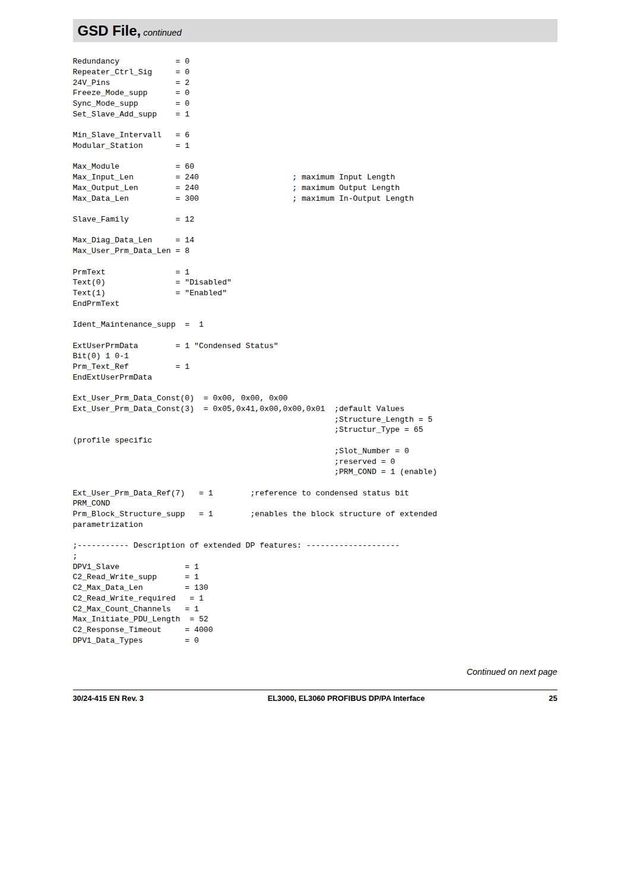GSD File, continued
Redundancy            = 0
Repeater_Ctrl_Sig     = 0
24V_Pins              = 2
Freeze_Mode_supp      = 0
Sync_Mode_supp        = 0
Set_Slave_Add_supp    = 1

Min_Slave_Intervall   = 6
Modular_Station       = 1

Max_Module            = 60
Max_Input_Len         = 240                    ; maximum Input Length
Max_Output_Len        = 240                    ; maximum Output Length
Max_Data_Len          = 300                    ; maximum In-Output Length

Slave_Family          = 12

Max_Diag_Data_Len     = 14
Max_User_Prm_Data_Len = 8

PrmText               = 1
Text(0)               = "Disabled"
Text(1)               = "Enabled"
EndPrmText

Ident_Maintenance_supp  =  1

ExtUserPrmData        = 1 "Condensed Status"
Bit(0) 1 0-1
Prm_Text_Ref          = 1
EndExtUserPrmData

Ext_User_Prm_Data_Const(0)  = 0x00, 0x00, 0x00
Ext_User_Prm_Data_Const(3)  = 0x05,0x41,0x00,0x00,0x01  ;default Values
                                                        ;Structure_Length = 5
                                                        ;Structur_Type = 65
(profile specific
                                                        ;Slot_Number = 0
                                                        ;reserved = 0
                                                        ;PRM_COND = 1 (enable)

Ext_User_Prm_Data_Ref(7)   = 1        ;reference to condensed status bit
PRM_COND
Prm_Block_Structure_supp   = 1        ;enables the block structure of extended
parametrization

;----------- Description of extended DP features: --------------------
;
DPV1_Slave              = 1
C2_Read_Write_supp      = 1
C2_Max_Data_Len         = 130
C2_Read_Write_required   = 1
C2_Max_Count_Channels   = 1
Max_Initiate_PDU_Length  = 52
C2_Response_Timeout     = 4000
DPV1_Data_Types         = 0
Continued on next page
30/24-415 EN Rev. 3 EL3000, EL3060 PROFIBUS DP/PA Interface 25